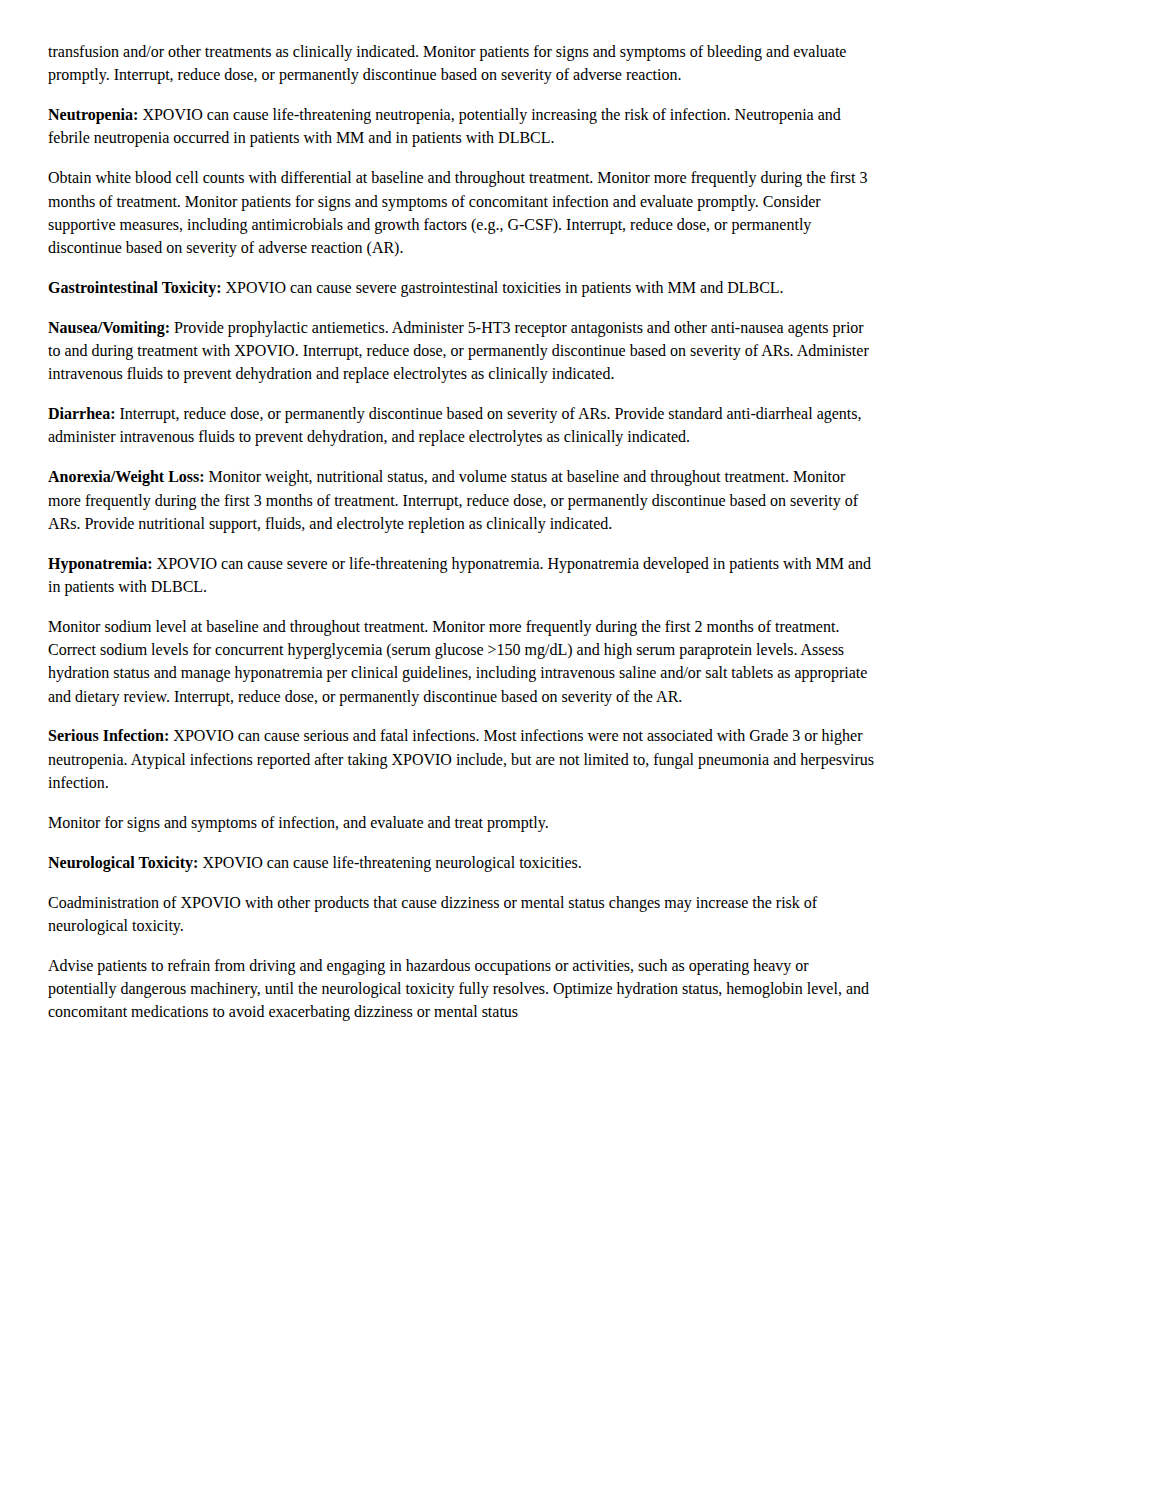transfusion and/or other treatments as clinically indicated. Monitor patients for signs and symptoms of bleeding and evaluate promptly. Interrupt, reduce dose, or permanently discontinue based on severity of adverse reaction.
Neutropenia: XPOVIO can cause life-threatening neutropenia, potentially increasing the risk of infection. Neutropenia and febrile neutropenia occurred in patients with MM and in patients with DLBCL.
Obtain white blood cell counts with differential at baseline and throughout treatment. Monitor more frequently during the first 3 months of treatment. Monitor patients for signs and symptoms of concomitant infection and evaluate promptly. Consider supportive measures, including antimicrobials and growth factors (e.g., G-CSF). Interrupt, reduce dose, or permanently discontinue based on severity of adverse reaction (AR).
Gastrointestinal Toxicity: XPOVIO can cause severe gastrointestinal toxicities in patients with MM and DLBCL.
Nausea/Vomiting: Provide prophylactic antiemetics. Administer 5-HT3 receptor antagonists and other anti-nausea agents prior to and during treatment with XPOVIO. Interrupt, reduce dose, or permanently discontinue based on severity of ARs. Administer intravenous fluids to prevent dehydration and replace electrolytes as clinically indicated.
Diarrhea: Interrupt, reduce dose, or permanently discontinue based on severity of ARs. Provide standard anti-diarrheal agents, administer intravenous fluids to prevent dehydration, and replace electrolytes as clinically indicated.
Anorexia/Weight Loss: Monitor weight, nutritional status, and volume status at baseline and throughout treatment. Monitor more frequently during the first 3 months of treatment. Interrupt, reduce dose, or permanently discontinue based on severity of ARs. Provide nutritional support, fluids, and electrolyte repletion as clinically indicated.
Hyponatremia: XPOVIO can cause severe or life-threatening hyponatremia. Hyponatremia developed in patients with MM and in patients with DLBCL.
Monitor sodium level at baseline and throughout treatment. Monitor more frequently during the first 2 months of treatment. Correct sodium levels for concurrent hyperglycemia (serum glucose >150 mg/dL) and high serum paraprotein levels. Assess hydration status and manage hyponatremia per clinical guidelines, including intravenous saline and/or salt tablets as appropriate and dietary review. Interrupt, reduce dose, or permanently discontinue based on severity of the AR.
Serious Infection: XPOVIO can cause serious and fatal infections. Most infections were not associated with Grade 3 or higher neutropenia. Atypical infections reported after taking XPOVIO include, but are not limited to, fungal pneumonia and herpesvirus infection.
Monitor for signs and symptoms of infection, and evaluate and treat promptly.
Neurological Toxicity: XPOVIO can cause life-threatening neurological toxicities.
Coadministration of XPOVIO with other products that cause dizziness or mental status changes may increase the risk of neurological toxicity.
Advise patients to refrain from driving and engaging in hazardous occupations or activities, such as operating heavy or potentially dangerous machinery, until the neurological toxicity fully resolves. Optimize hydration status, hemoglobin level, and concomitant medications to avoid exacerbating dizziness or mental status